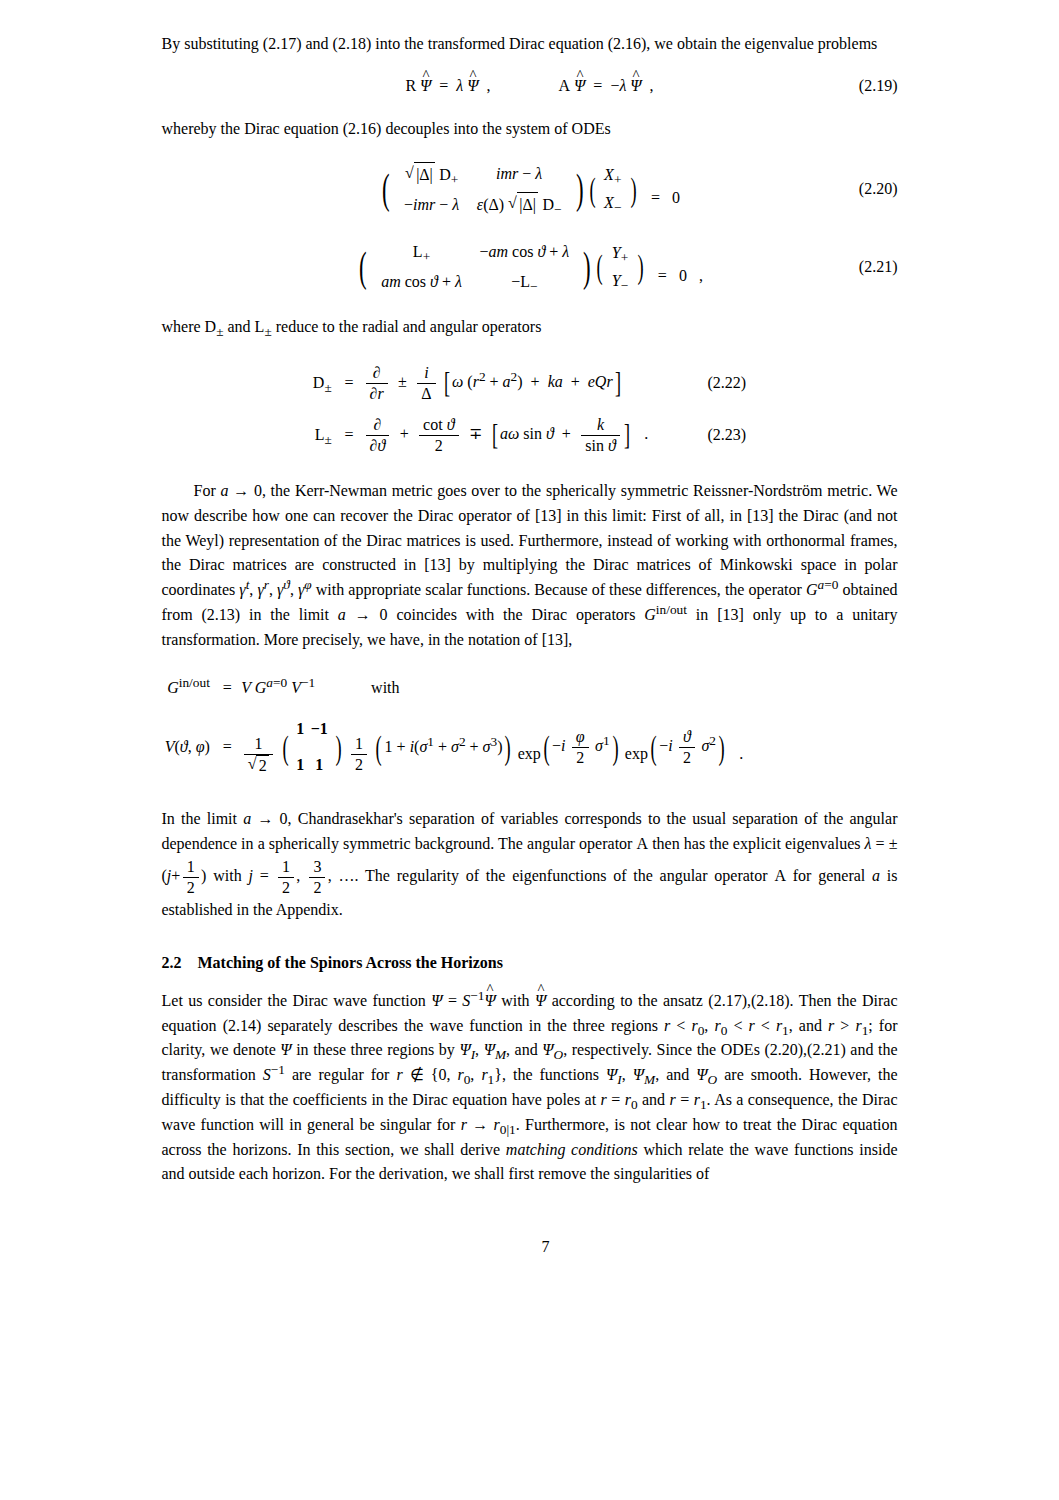By substituting (2.17) and (2.18) into the transformed Dirac equation (2.16), we obtain the eigenvalue problems
R Ψ = λ Ψ ,     A Ψ = −λ Ψ ,
(2.19)
whereby the Dirac equation (2.16) decouples into the system of ODEs
(
| /Δ/ D + | imr − λ |
| − imr − λ | ε (Δ) /Δ/ D − |
) (
| X + |
| X − |
) = 0
(2.20)
(
| L + | − am cos ϑ + λ |
| am cos ϑ + λ | − L − |
) (
| Y + |
| Y − |
) = 0 ,
(2.21)
where D± and L± reduce to the radial and angular operators
| D ± | = | ∂ ∂ r ± i Δ [ ω ( r 2 + a 2 ) + ka + eQr ] | (2.22) |
| L ± | = | ∂ ∂ ϑ + cot ϑ 2 ∓ [ aω sin ϑ + k sin ϑ ] . | (2.23) |
For a → 0, the Kerr-Newman metric goes over to the spherically symmetric Reissner-Nordström metric. We now describe how one can recover the Dirac operator of [13] in this limit: First of all, in [13] the Dirac (and not the Weyl) representation of the Dirac matrices is used. Furthermore, instead of working with orthonormal frames, the Dirac matrices are constructed in [13] by multiplying the Dirac matrices of Minkowski space in polar coordinates γt, γr, γϑ, γφ with appropriate scalar functions. Because of these differences, the operator Ga=0 obtained from (2.13) in the limit a → 0 coincides with the Dirac operators Gin/out in [13] only up to a unitary transformation. More precisely, we have, in the notation of [13],
| G in/out | = | V G a =0 V −1 with |
| V ( ϑ , φ ) | = | 1 2 ( / 1 / −1 / / 1 / 1 / ) 1 2 ( 1 + i ( σ 1 + σ 2 + σ 3 ) ) exp ( − i φ 2 σ 1 ) exp ( − i ϑ 2 σ 2 ) . |
In the limit a → 0, Chandrasekhar's separation of variables corresponds to the usual separation of the angular dependence in a spherically symmetric background. The angular operator A then has the explicit eigenvalues λ = ±(j+12) with j = 12, 32, …. The regularity of the eigenfunctions of the angular operator A for general a is established in the Appendix.
2.2 Matching of the Spinors Across the Horizons
Let us consider the Dirac wave function Ψ = S−1Ψ with Ψ according to the ansatz (2.17),(2.18). Then the Dirac equation (2.14) separately describes the wave function in the three regions r < r0, r0 < r < r1, and r > r1; for clarity, we denote Ψ in these three regions by ΨI, ΨM, and ΨO, respectively. Since the ODEs (2.20),(2.21) and the transformation S−1 are regular for r ∉ {0, r0, r1}, the functions ΨI, ΨM, and ΨO are smooth. However, the difficulty is that the coefficients in the Dirac equation have poles at r = r0 and r = r1. As a consequence, the Dirac wave function will in general be singular for r → r0|1. Furthermore, is not clear how to treat the Dirac equation across the horizons. In this section, we shall derive matching conditions which relate the wave functions inside and outside each horizon. For the derivation, we shall first remove the singularities of
7